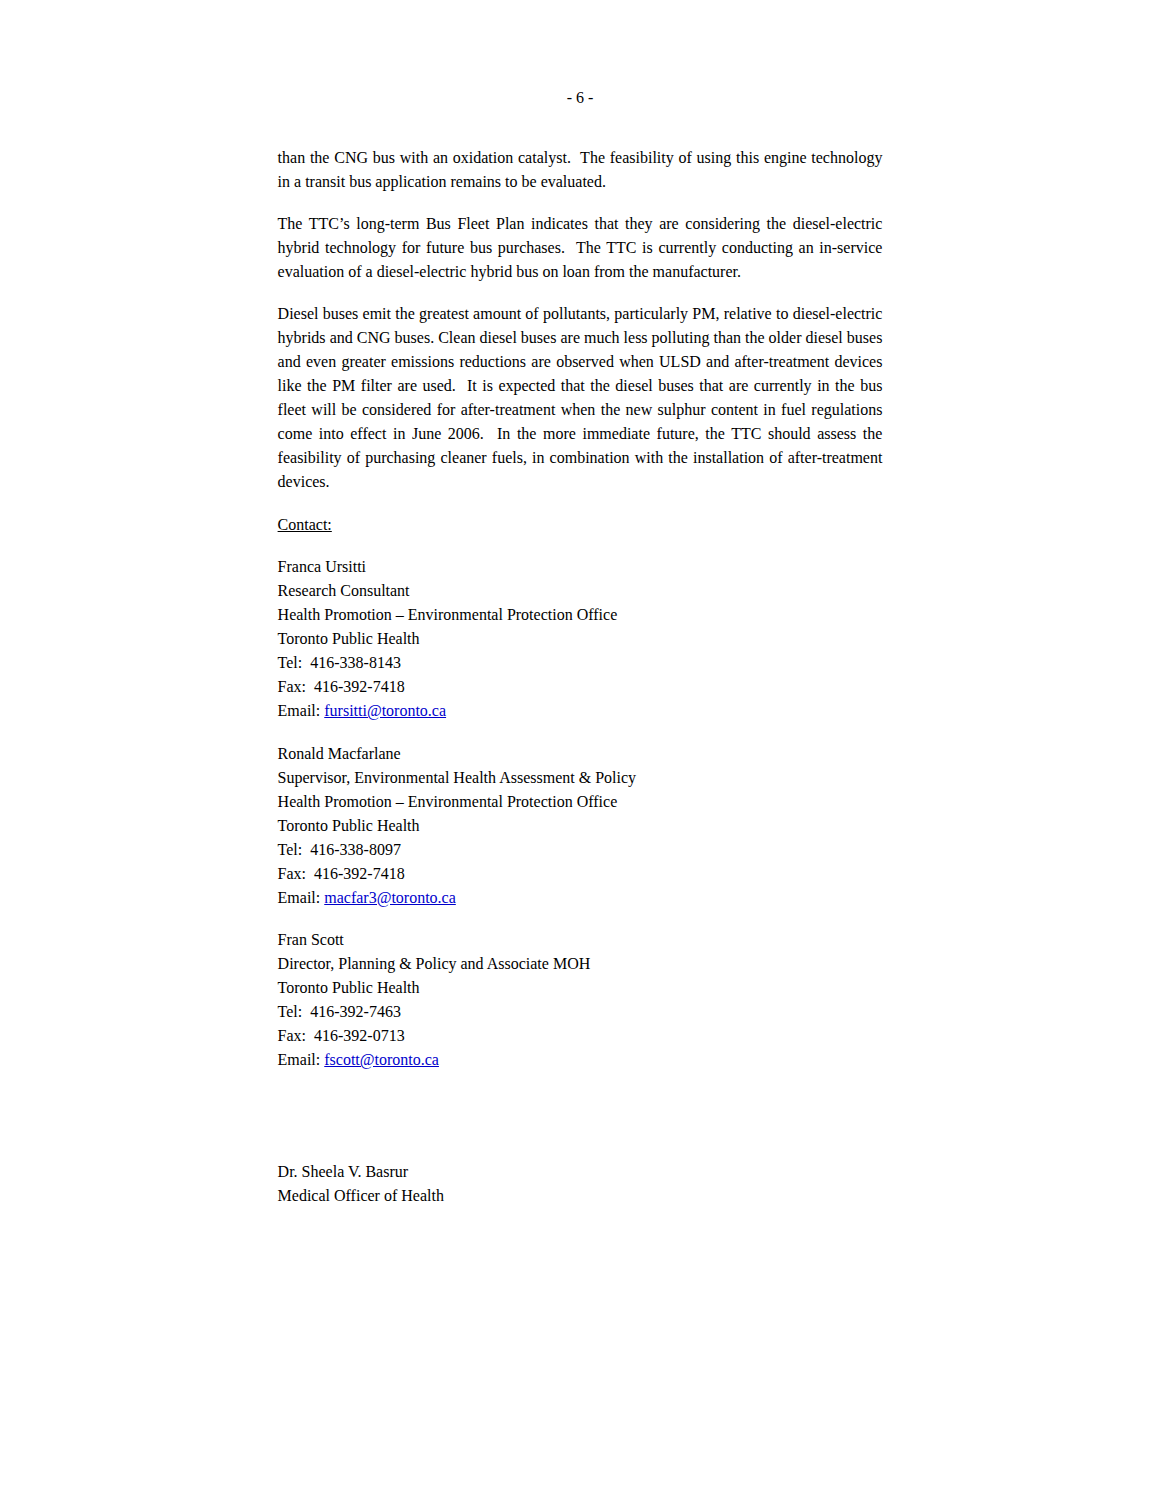- 6 -
than the CNG bus with an oxidation catalyst. The feasibility of using this engine technology in a transit bus application remains to be evaluated.
The TTC’s long-term Bus Fleet Plan indicates that they are considering the diesel-electric hybrid technology for future bus purchases. The TTC is currently conducting an in-service evaluation of a diesel-electric hybrid bus on loan from the manufacturer.
Diesel buses emit the greatest amount of pollutants, particularly PM, relative to diesel-electric hybrids and CNG buses. Clean diesel buses are much less polluting than the older diesel buses and even greater emissions reductions are observed when ULSD and after-treatment devices like the PM filter are used. It is expected that the diesel buses that are currently in the bus fleet will be considered for after-treatment when the new sulphur content in fuel regulations come into effect in June 2006. In the more immediate future, the TTC should assess the feasibility of purchasing cleaner fuels, in combination with the installation of after-treatment devices.
Contact:
Franca Ursitti
Research Consultant
Health Promotion – Environmental Protection Office
Toronto Public Health
Tel: 416-338-8143
Fax: 416-392-7418
Email: fursitti@toronto.ca
Ronald Macfarlane
Supervisor, Environmental Health Assessment & Policy
Health Promotion – Environmental Protection Office
Toronto Public Health
Tel: 416-338-8097
Fax: 416-392-7418
Email: macfar3@toronto.ca
Fran Scott
Director, Planning & Policy and Associate MOH
Toronto Public Health
Tel: 416-392-7463
Fax: 416-392-0713
Email: fscott@toronto.ca
Dr. Sheela V. Basrur
Medical Officer of Health